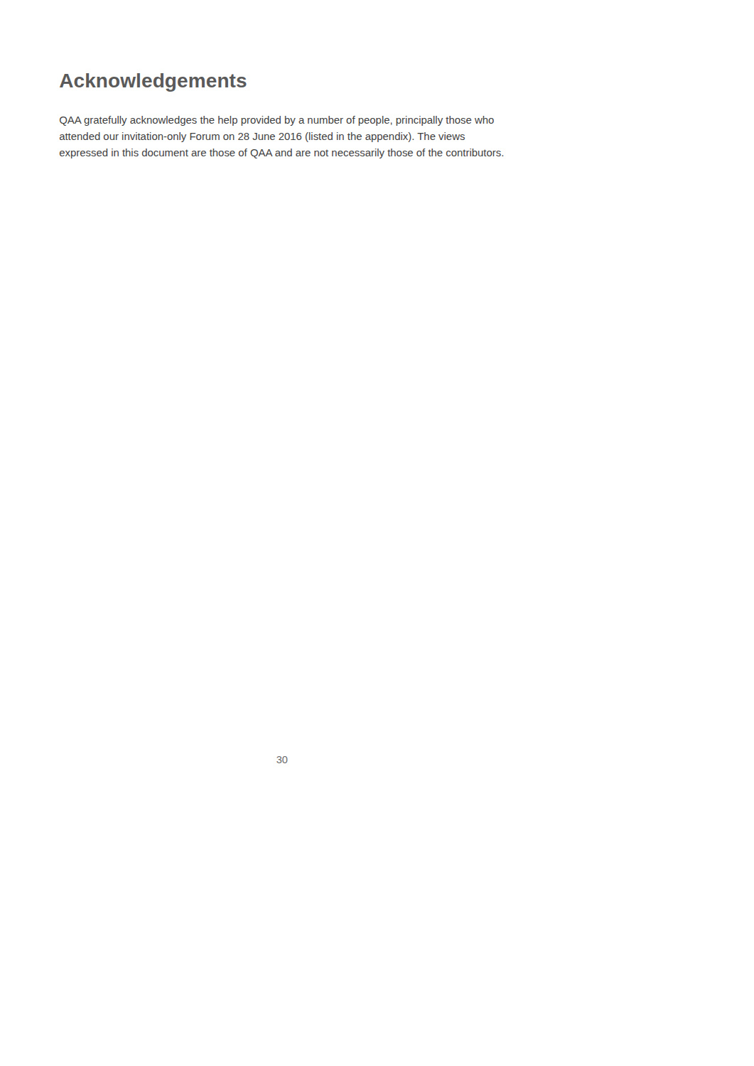Acknowledgements
QAA gratefully acknowledges the help provided by a number of people, principally those who attended our invitation-only Forum on 28 June 2016 (listed in the appendix). The views expressed in this document are those of QAA and are not necessarily those of the contributors.
30